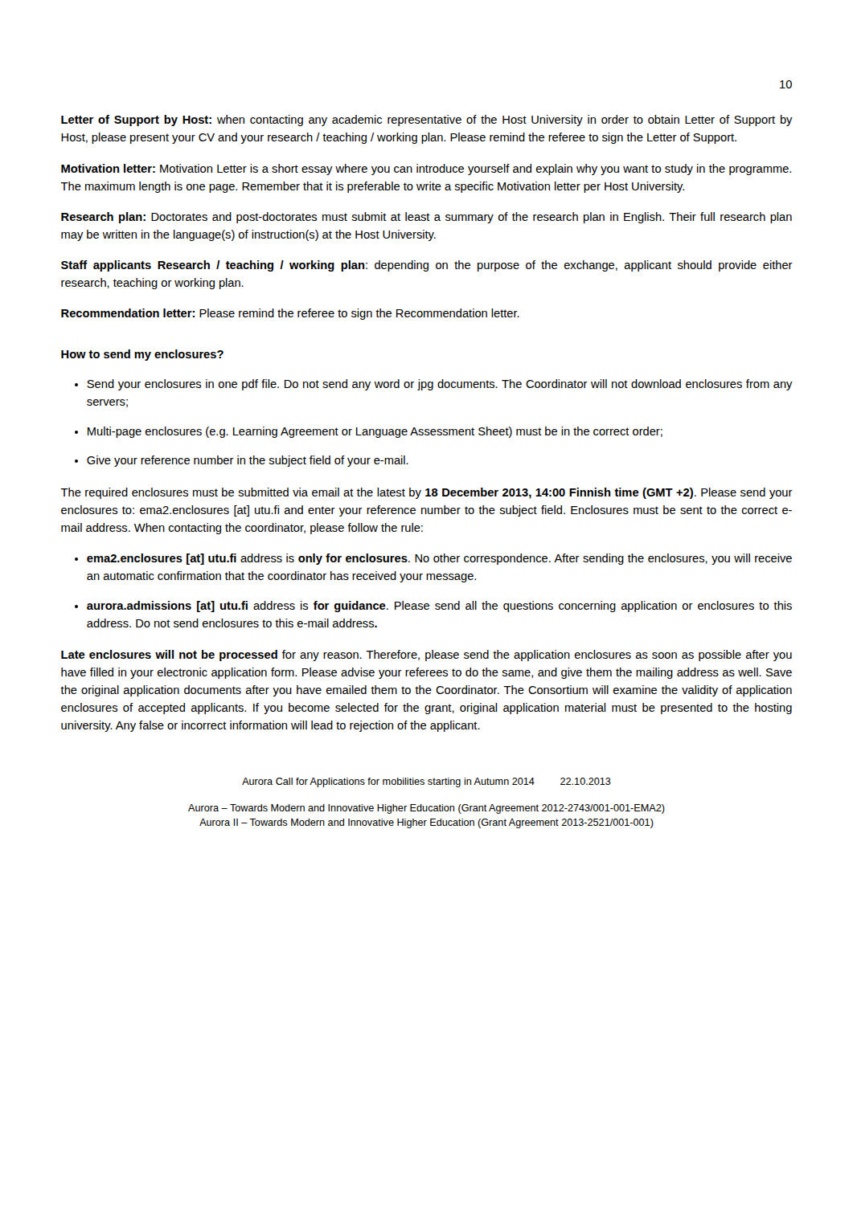10
Letter of Support by Host: when contacting any academic representative of the Host University in order to obtain Letter of Support by Host, please present your CV and your research / teaching / working plan. Please remind the referee to sign the Letter of Support.
Motivation letter: Motivation Letter is a short essay where you can introduce yourself and explain why you want to study in the programme. The maximum length is one page. Remember that it is preferable to write a specific Motivation letter per Host University.
Research plan: Doctorates and post-doctorates must submit at least a summary of the research plan in English. Their full research plan may be written in the language(s) of instruction(s) at the Host University.
Staff applicants Research / teaching / working plan: depending on the purpose of the exchange, applicant should provide either research, teaching or working plan.
Recommendation letter: Please remind the referee to sign the Recommendation letter.
How to send my enclosures?
Send your enclosures in one pdf file. Do not send any word or jpg documents. The Coordinator will not download enclosures from any servers;
Multi-page enclosures (e.g. Learning Agreement or Language Assessment Sheet) must be in the correct order;
Give your reference number in the subject field of your e-mail.
The required enclosures must be submitted via email at the latest by 18 December 2013, 14:00 Finnish time (GMT +2). Please send your enclosures to: ema2.enclosures [at] utu.fi and enter your reference number to the subject field. Enclosures must be sent to the correct e-mail address. When contacting the coordinator, please follow the rule:
ema2.enclosures [at] utu.fi address is only for enclosures. No other correspondence. After sending the enclosures, you will receive an automatic confirmation that the coordinator has received your message.
aurora.admissions [at] utu.fi address is for guidance. Please send all the questions concerning application or enclosures to this address. Do not send enclosures to this e-mail address.
Late enclosures will not be processed for any reason. Therefore, please send the application enclosures as soon as possible after you have filled in your electronic application form. Please advise your referees to do the same, and give them the mailing address as well. Save the original application documents after you have emailed them to the Coordinator. The Consortium will examine the validity of application enclosures of accepted applicants. If you become selected for the grant, original application material must be presented to the hosting university. Any false or incorrect information will lead to rejection of the applicant.
Aurora Call for Applications for mobilities starting in Autumn 2014 22.10.2013
Aurora – Towards Modern and Innovative Higher Education (Grant Agreement 2012-2743/001-001-EMA2)
Aurora II – Towards Modern and Innovative Higher Education (Grant Agreement 2013-2521/001-001)